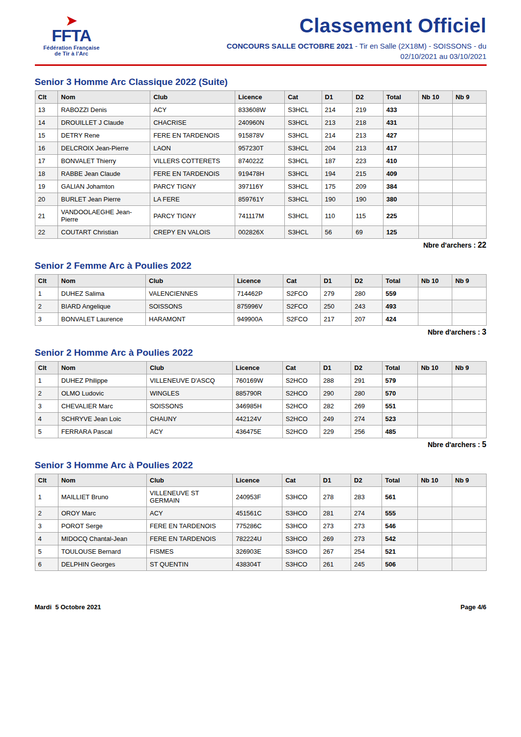➤
FFTA
Fédération Française
de Tir à l'Arc
Classement Officiel
CONCOURS SALLE OCTOBRE 2021 - Tir en Salle (2X18M) - SOISSONS - du
02/10/2021 au 03/10/2021
Senior 3 Homme Arc Classique 2022 (Suite)
| Clt | Nom | Club | Licence | Cat | D1 | D2 | Total | Nb 10 | Nb 9 |
| --- | --- | --- | --- | --- | --- | --- | --- | --- | --- |
| 13 | RABOZZI Denis | ACY | 833608W | S3HCL | 214 | 219 | 433 | | |
| 14 | DROUILLET J Claude | CHACRISE | 240960N | S3HCL | 213 | 218 | 431 | | |
| 15 | DETRY Rene | FERE EN TARDENOIS | 915878V | S3HCL | 214 | 213 | 427 | | |
| 16 | DELCROIX Jean-Pierre | LAON | 957230T | S3HCL | 204 | 213 | 417 | | |
| 17 | BONVALET Thierry | VILLERS COTTERETS | 874022Z | S3HCL | 187 | 223 | 410 | | |
| 18 | RABBE Jean Claude | FERE EN TARDENOIS | 919478H | S3HCL | 194 | 215 | 409 | | |
| 19 | GALIAN Johamton | PARCY TIGNY | 397116Y | S3HCL | 175 | 209 | 384 | | |
| 20 | BURLET Jean Pierre | LA FERE | 859761Y | S3HCL | 190 | 190 | 380 | | |
| 21 | VANDOOLAEGHE Jean-Pierre | PARCY TIGNY | 741117M | S3HCL | 110 | 115 | 225 | | |
| 22 | COUTART Christian | CREPY EN VALOIS | 002826X | S3HCL | 56 | 69 | 125 | | |
Nbre d'archers : 22
Senior 2 Femme Arc à Poulies 2022
| Clt | Nom | Club | Licence | Cat | D1 | D2 | Total | Nb 10 | Nb 9 |
| --- | --- | --- | --- | --- | --- | --- | --- | --- | --- |
| 1 | DUHEZ Salima | VALENCIENNES | 714462P | S2FCO | 279 | 280 | 559 | | |
| 2 | BIARD Angelique | SOISSONS | 875996V | S2FCO | 250 | 243 | 493 | | |
| 3 | BONVALET Laurence | HARAMONT | 949900A | S2FCO | 217 | 207 | 424 | | |
Nbre d'archers : 3
Senior 2 Homme Arc à Poulies 2022
| Clt | Nom | Club | Licence | Cat | D1 | D2 | Total | Nb 10 | Nb 9 |
| --- | --- | --- | --- | --- | --- | --- | --- | --- | --- |
| 1 | DUHEZ Philippe | VILLENEUVE D'ASCQ | 760169W | S2HCO | 288 | 291 | 579 | | |
| 2 | OLMO Ludovic | WINGLES | 885790R | S2HCO | 290 | 280 | 570 | | |
| 3 | CHEVALIER Marc | SOISSONS | 346985H | S2HCO | 282 | 269 | 551 | | |
| 4 | SCHRYVE Jean Loic | CHAUNY | 442124V | S2HCO | 249 | 274 | 523 | | |
| 5 | FERRARA Pascal | ACY | 436475E | S2HCO | 229 | 256 | 485 | | |
Nbre d'archers : 5
Senior 3 Homme Arc à Poulies 2022
| Clt | Nom | Club | Licence | Cat | D1 | D2 | Total | Nb 10 | Nb 9 |
| --- | --- | --- | --- | --- | --- | --- | --- | --- | --- |
| 1 | MAILLIET Bruno | VILLENEUVE ST GERMAIN | 240953F | S3HCO | 278 | 283 | 561 | | |
| 2 | OROY Marc | ACY | 451561C | S3HCO | 281 | 274 | 555 | | |
| 3 | POROT Serge | FERE EN TARDENOIS | 775286C | S3HCO | 273 | 273 | 546 | | |
| 4 | MIDOCQ Chantal-Jean | FERE EN TARDENOIS | 782224U | S3HCO | 269 | 273 | 542 | | |
| 5 | TOULOUSE Bernard | FISMES | 326903E | S3HCO | 267 | 254 | 521 | | |
| 6 | DELPHIN Georges | ST QUENTIN | 438304T | S3HCO | 261 | 245 | 506 | | |
Mardi 5 Octobre 2021
Page 4/6